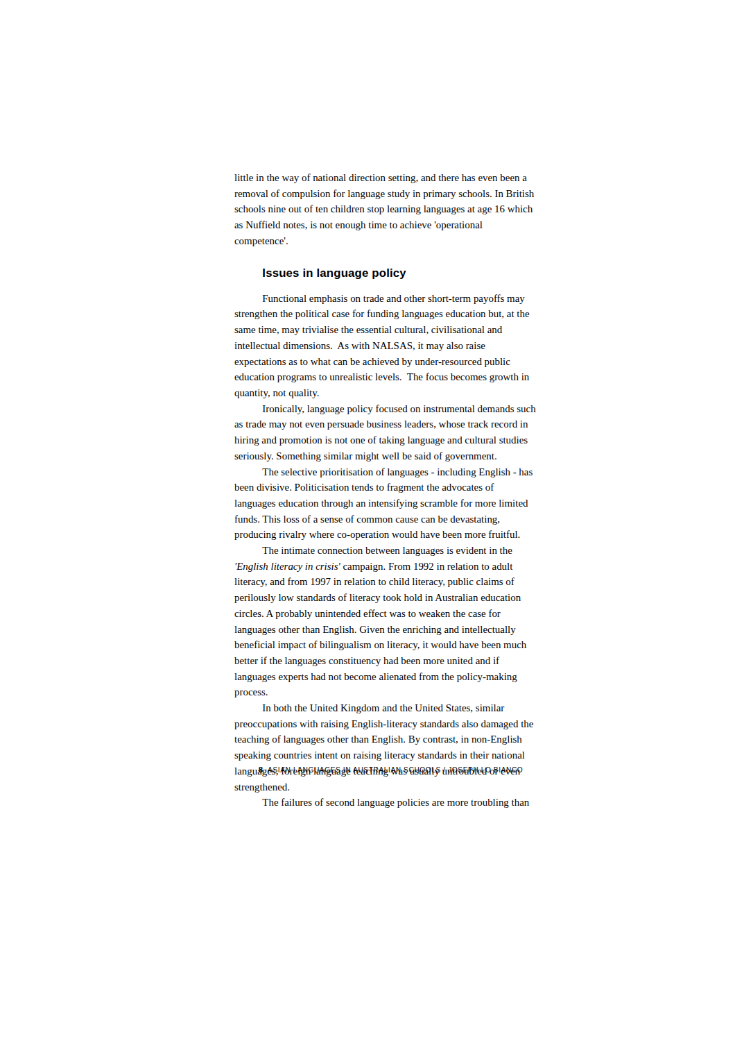little in the way of national direction setting, and there has even been a removal of compulsion for language study in primary schools. In British schools nine out of ten children stop learning languages at age 16 which as Nuffield notes, is not enough time to achieve 'operational competence'.
Issues in language policy
Functional emphasis on trade and other short-term payoffs may strengthen the political case for funding languages education but, at the same time, may trivialise the essential cultural, civilisational and intellectual dimensions. As with NALSAS, it may also raise expectations as to what can be achieved by under-resourced public education programs to unrealistic levels. The focus becomes growth in quantity, not quality.
Ironically, language policy focused on instrumental demands such as trade may not even persuade business leaders, whose track record in hiring and promotion is not one of taking language and cultural studies seriously. Something similar might well be said of government.
The selective prioritisation of languages - including English - has been divisive. Politicisation tends to fragment the advocates of languages education through an intensifying scramble for more limited funds. This loss of a sense of common cause can be devastating, producing rivalry where co-operation would have been more fruitful.
The intimate connection between languages is evident in the 'English literacy in crisis' campaign. From 1992 in relation to adult literacy, and from 1997 in relation to child literacy, public claims of perilously low standards of literacy took hold in Australian education circles. A probably unintended effect was to weaken the case for languages other than English. Given the enriching and intellectually beneficial impact of bilingualism on literacy, it would have been much better if the languages constituency had been more united and if languages experts had not become alienated from the policy-making process.
In both the United Kingdom and the United States, similar preoccupations with raising English-literacy standards also damaged the teaching of languages other than English. By contrast, in non-English speaking countries intent on raising literacy standards in their national languages, foreign language teaching was usually untroubled or even strengthened.
The failures of second language policies are more troubling than
8 ASIAN LANGUAGES IN AUSTRALIAN SCHOOLS / JOSEPH LO BIANCO